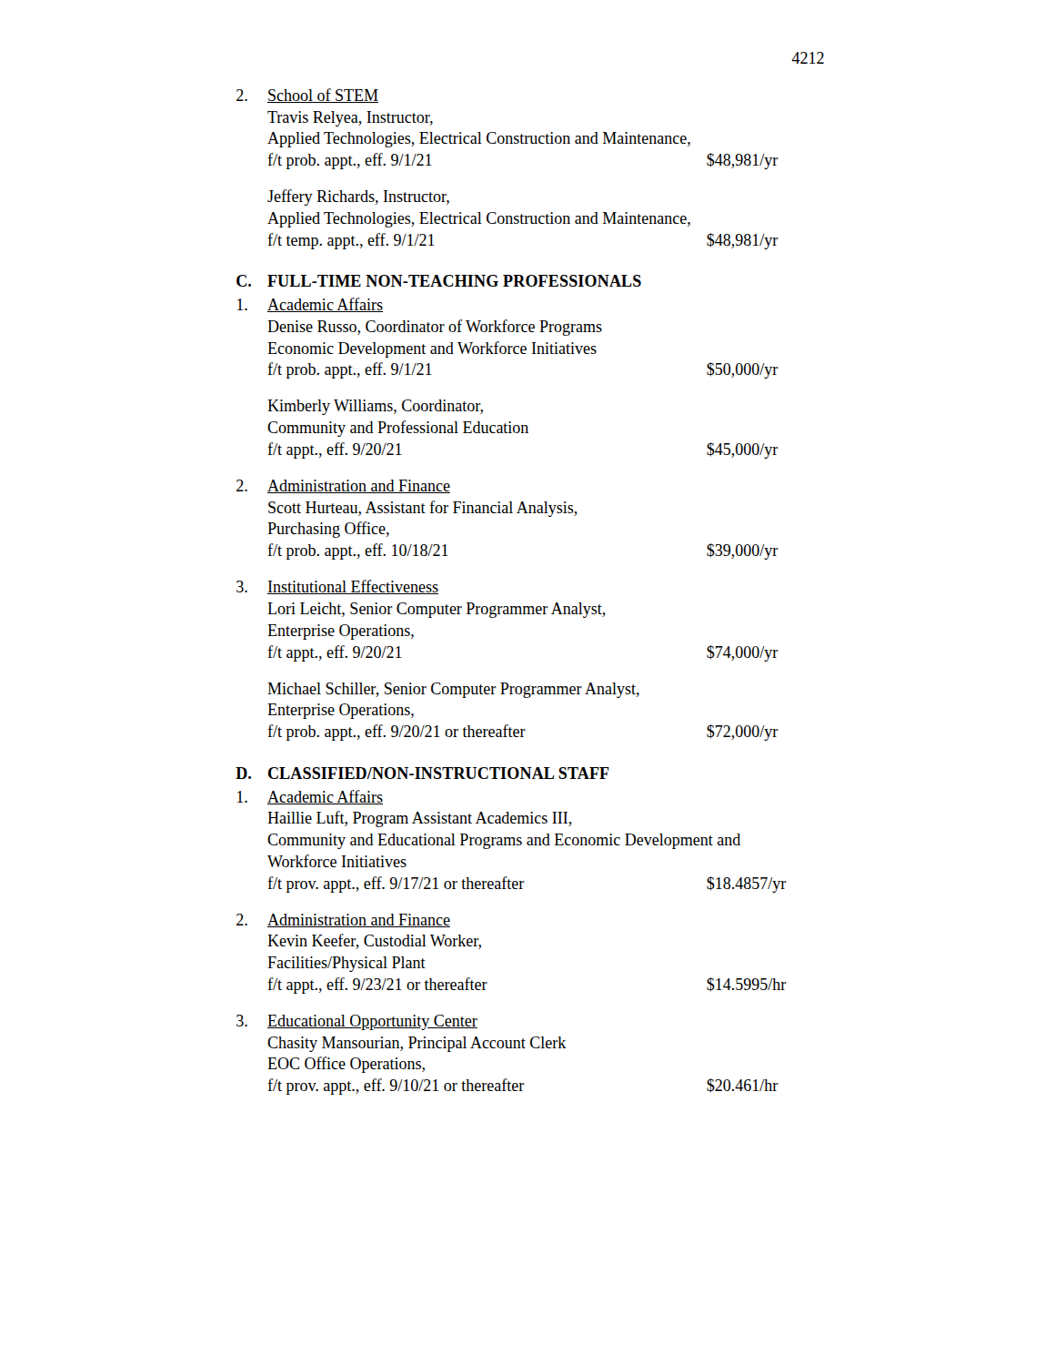4212
2.
School of STEM
Travis Relyea, Instructor,
Applied Technologies, Electrical Construction and Maintenance,
f/t prob. appt., eff. 9/1/21 $48,981/yr
Jeffery Richards, Instructor,
Applied Technologies, Electrical Construction and Maintenance,
f/t temp. appt., eff. 9/1/21 $48,981/yr
C.
FULL-TIME NON-TEACHING PROFESSIONALS
1.
Academic Affairs
Denise Russo, Coordinator of Workforce Programs
Economic Development and Workforce Initiatives
f/t prob. appt., eff. 9/1/21 $50,000/yr
Kimberly Williams, Coordinator,
Community and Professional Education
f/t appt., eff. 9/20/21 $45,000/yr
2.
Administration and Finance
Scott Hurteau, Assistant for Financial Analysis,
Purchasing Office,
f/t prob. appt., eff. 10/18/21 $39,000/yr
3.
Institutional Effectiveness
Lori Leicht, Senior Computer Programmer Analyst,
Enterprise Operations,
f/t appt., eff. 9/20/21 $74,000/yr
Michael Schiller, Senior Computer Programmer Analyst,
Enterprise Operations,
f/t prob. appt., eff. 9/20/21 or thereafter $72,000/yr
D.
CLASSIFIED/NON-INSTRUCTIONAL STAFF
1.
Academic Affairs
Haillie Luft, Program Assistant Academics III,
Community and Educational Programs and Economic Development and
Workforce Initiatives
f/t prov. appt., eff. 9/17/21 or thereafter $18.4857/yr
2.
Administration and Finance
Kevin Keefer, Custodial Worker,
Facilities/Physical Plant
f/t appt., eff. 9/23/21 or thereafter $14.5995/hr
3.
Educational Opportunity Center
Chasity Mansourian, Principal Account Clerk
EOC Office Operations,
f/t prov. appt., eff. 9/10/21 or thereafter $20.461/hr